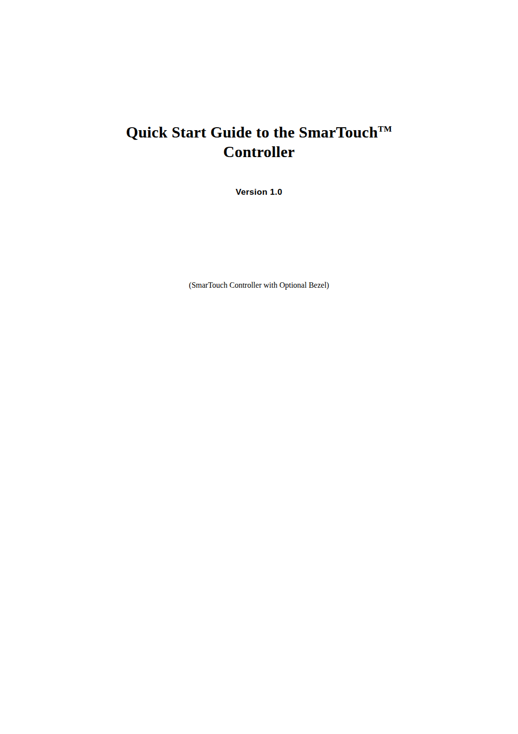Quick Start Guide to the SmarTouchTM
Controller
Version 1.0
(SmarTouch Controller with Optional Bezel)